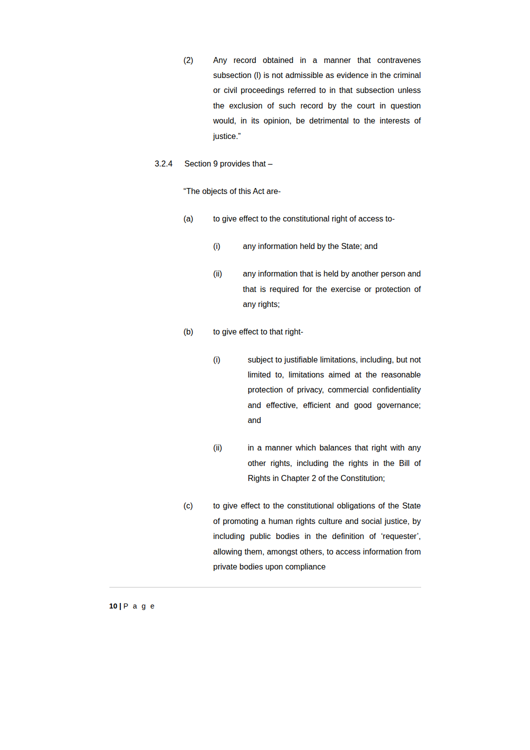(2) Any record obtained in a manner that contravenes subsection (l) is not admissible as evidence in the criminal or civil proceedings referred to in that subsection unless the exclusion of such record by the court in question would, in its opinion, be detrimental to the interests of justice.”
3.2.4 Section 9 provides that –
“The objects of this Act are-
(a) to give effect to the constitutional right of access to-
(i) any information held by the State; and
(ii) any information that is held by another person and that is required for the exercise or protection of any rights;
(b) to give effect to that right-
(i) subject to justifiable limitations, including, but not limited to, limitations aimed at the reasonable protection of privacy, commercial confidentiality and effective, efficient and good governance; and
(ii) in a manner which balances that right with any other rights, including the rights in the Bill of Rights in Chapter 2 of the Constitution;
(c) to give effect to the constitutional obligations of the State of promoting a human rights culture and social justice, by including public bodies in the definition of ‘requester’, allowing them, amongst others, to access information from private bodies upon compliance
10 | P a g e